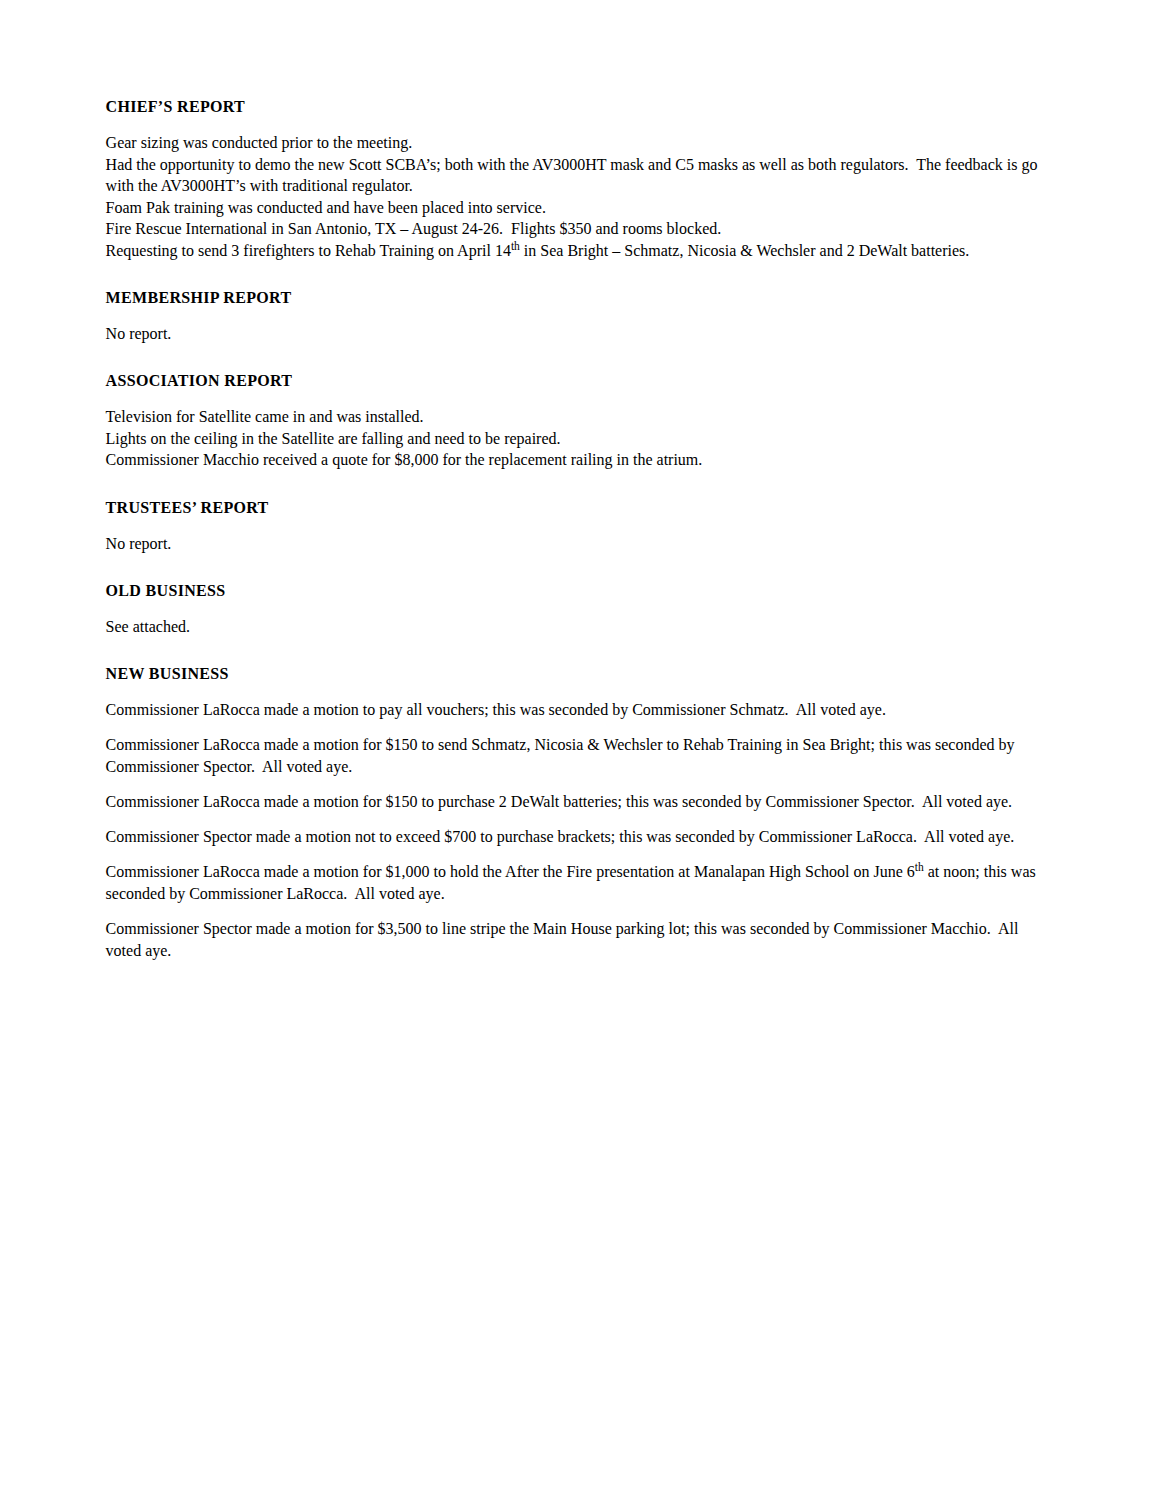CHIEF’S REPORT
Gear sizing was conducted prior to the meeting.
Had the opportunity to demo the new Scott SCBA’s; both with the AV3000HT mask and C5 masks as well as both regulators. The feedback is go with the AV3000HT’s with traditional regulator.
Foam Pak training was conducted and have been placed into service.
Fire Rescue International in San Antonio, TX – August 24-26. Flights $350 and rooms blocked.
Requesting to send 3 firefighters to Rehab Training on April 14th in Sea Bright – Schmatz, Nicosia & Wechsler and 2 DeWalt batteries.
MEMBERSHIP REPORT
No report.
ASSOCIATION REPORT
Television for Satellite came in and was installed.
Lights on the ceiling in the Satellite are falling and need to be repaired.
Commissioner Macchio received a quote for $8,000 for the replacement railing in the atrium.
TRUSTEES’ REPORT
No report.
OLD BUSINESS
See attached.
NEW BUSINESS
Commissioner LaRocca made a motion to pay all vouchers; this was seconded by Commissioner Schmatz. All voted aye.
Commissioner LaRocca made a motion for $150 to send Schmatz, Nicosia & Wechsler to Rehab Training in Sea Bright; this was seconded by Commissioner Spector. All voted aye.
Commissioner LaRocca made a motion for $150 to purchase 2 DeWalt batteries; this was seconded by Commissioner Spector. All voted aye.
Commissioner Spector made a motion not to exceed $700 to purchase brackets; this was seconded by Commissioner LaRocca. All voted aye.
Commissioner LaRocca made a motion for $1,000 to hold the After the Fire presentation at Manalapan High School on June 6th at noon; this was seconded by Commissioner LaRocca. All voted aye.
Commissioner Spector made a motion for $3,500 to line stripe the Main House parking lot; this was seconded by Commissioner Macchio. All voted aye.